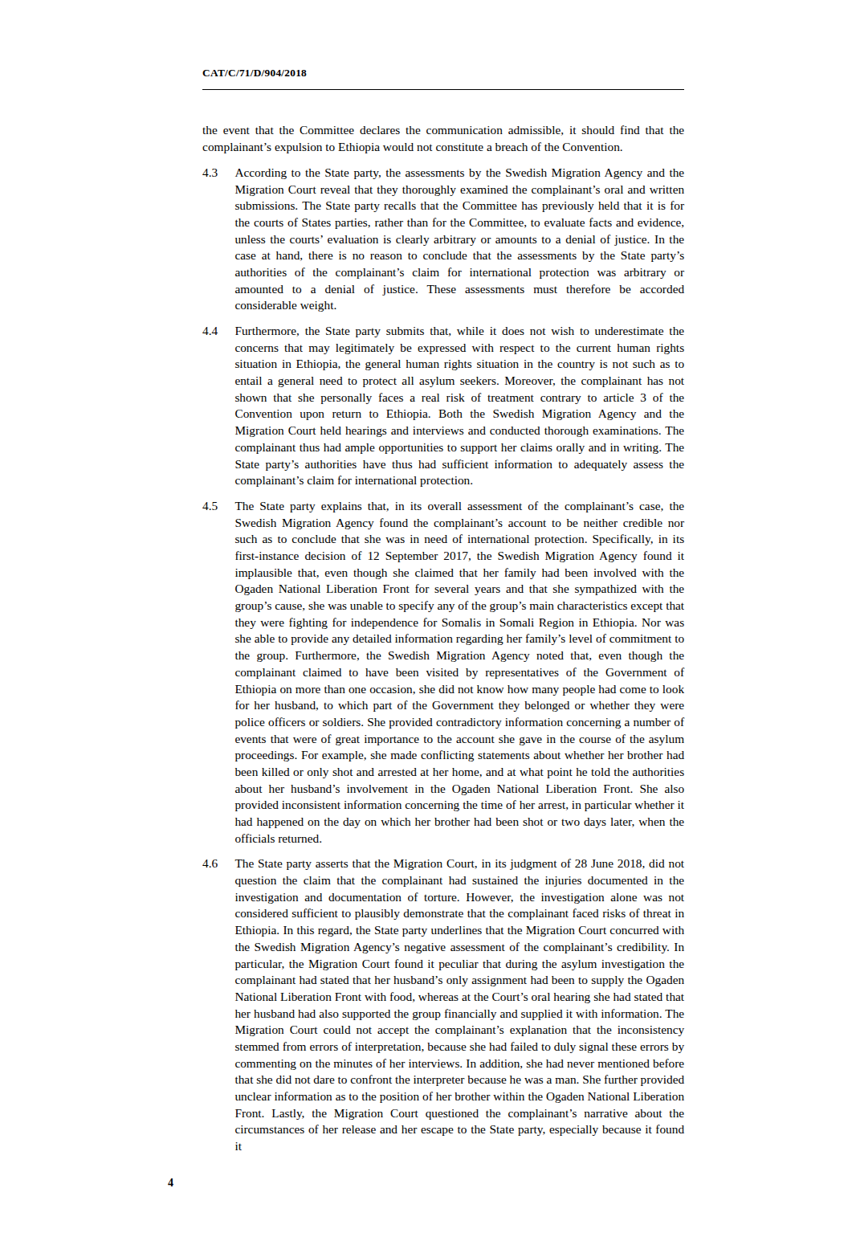CAT/C/71/D/904/2018
the event that the Committee declares the communication admissible, it should find that the complainant’s expulsion to Ethiopia would not constitute a breach of the Convention.
4.3
According to the State party, the assessments by the Swedish Migration Agency and the Migration Court reveal that they thoroughly examined the complainant’s oral and written submissions. The State party recalls that the Committee has previously held that it is for the courts of States parties, rather than for the Committee, to evaluate facts and evidence, unless the courts’ evaluation is clearly arbitrary or amounts to a denial of justice. In the case at hand, there is no reason to conclude that the assessments by the State party’s authorities of the complainant’s claim for international protection was arbitrary or amounted to a denial of justice. These assessments must therefore be accorded considerable weight.
4.4
Furthermore, the State party submits that, while it does not wish to underestimate the concerns that may legitimately be expressed with respect to the current human rights situation in Ethiopia, the general human rights situation in the country is not such as to entail a general need to protect all asylum seekers. Moreover, the complainant has not shown that she personally faces a real risk of treatment contrary to article 3 of the Convention upon return to Ethiopia. Both the Swedish Migration Agency and the Migration Court held hearings and interviews and conducted thorough examinations. The complainant thus had ample opportunities to support her claims orally and in writing. The State party’s authorities have thus had sufficient information to adequately assess the complainant’s claim for international protection.
4.5
The State party explains that, in its overall assessment of the complainant’s case, the Swedish Migration Agency found the complainant’s account to be neither credible nor such as to conclude that she was in need of international protection. Specifically, in its first-instance decision of 12 September 2017, the Swedish Migration Agency found it implausible that, even though she claimed that her family had been involved with the Ogaden National Liberation Front for several years and that she sympathized with the group’s cause, she was unable to specify any of the group’s main characteristics except that they were fighting for independence for Somalis in Somali Region in Ethiopia. Nor was she able to provide any detailed information regarding her family’s level of commitment to the group. Furthermore, the Swedish Migration Agency noted that, even though the complainant claimed to have been visited by representatives of the Government of Ethiopia on more than one occasion, she did not know how many people had come to look for her husband, to which part of the Government they belonged or whether they were police officers or soldiers. She provided contradictory information concerning a number of events that were of great importance to the account she gave in the course of the asylum proceedings. For example, she made conflicting statements about whether her brother had been killed or only shot and arrested at her home, and at what point he told the authorities about her husband’s involvement in the Ogaden National Liberation Front. She also provided inconsistent information concerning the time of her arrest, in particular whether it had happened on the day on which her brother had been shot or two days later, when the officials returned.
4.6
The State party asserts that the Migration Court, in its judgment of 28 June 2018, did not question the claim that the complainant had sustained the injuries documented in the investigation and documentation of torture. However, the investigation alone was not considered sufficient to plausibly demonstrate that the complainant faced risks of threat in Ethiopia. In this regard, the State party underlines that the Migration Court concurred with the Swedish Migration Agency’s negative assessment of the complainant’s credibility. In particular, the Migration Court found it peculiar that during the asylum investigation the complainant had stated that her husband’s only assignment had been to supply the Ogaden National Liberation Front with food, whereas at the Court’s oral hearing she had stated that her husband had also supported the group financially and supplied it with information. The Migration Court could not accept the complainant’s explanation that the inconsistency stemmed from errors of interpretation, because she had failed to duly signal these errors by commenting on the minutes of her interviews. In addition, she had never mentioned before that she did not dare to confront the interpreter because he was a man. She further provided unclear information as to the position of her brother within the Ogaden National Liberation Front. Lastly, the Migration Court questioned the complainant’s narrative about the circumstances of her release and her escape to the State party, especially because it found it
4